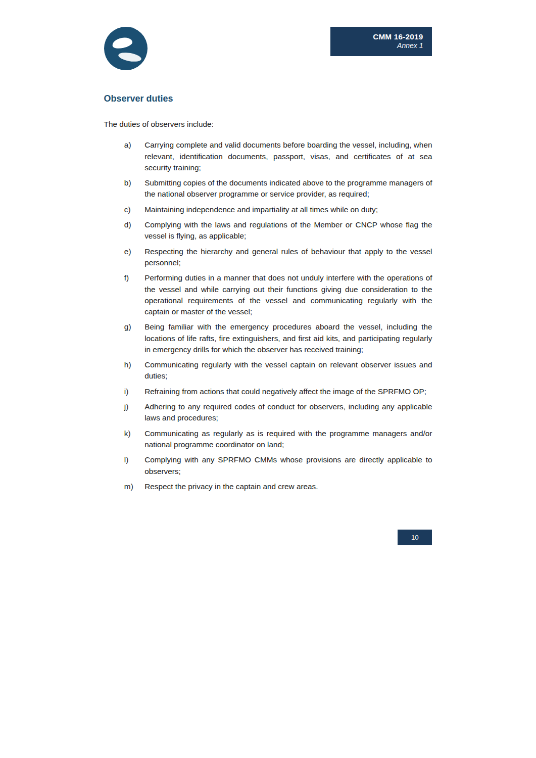CMM 16-2019
Annex 1
Observer duties
The duties of observers include:
a) Carrying complete and valid documents before boarding the vessel, including, when relevant, identification documents, passport, visas, and certificates of at sea security training;
b) Submitting copies of the documents indicated above to the programme managers of the national observer programme or service provider, as required;
c) Maintaining independence and impartiality at all times while on duty;
d) Complying with the laws and regulations of the Member or CNCP whose flag the vessel is flying, as applicable;
e) Respecting the hierarchy and general rules of behaviour that apply to the vessel personnel;
f) Performing duties in a manner that does not unduly interfere with the operations of the vessel and while carrying out their functions giving due consideration to the operational requirements of the vessel and communicating regularly with the captain or master of the vessel;
g) Being familiar with the emergency procedures aboard the vessel, including the locations of life rafts, fire extinguishers, and first aid kits, and participating regularly in emergency drills for which the observer has received training;
h) Communicating regularly with the vessel captain on relevant observer issues and duties;
i) Refraining from actions that could negatively affect the image of the SPRFMO OP;
j) Adhering to any required codes of conduct for observers, including any applicable laws and procedures;
k) Communicating as regularly as is required with the programme managers and/or national programme coordinator on land;
l) Complying with any SPRFMO CMMs whose provisions are directly applicable to observers;
m) Respect the privacy in the captain and crew areas.
10